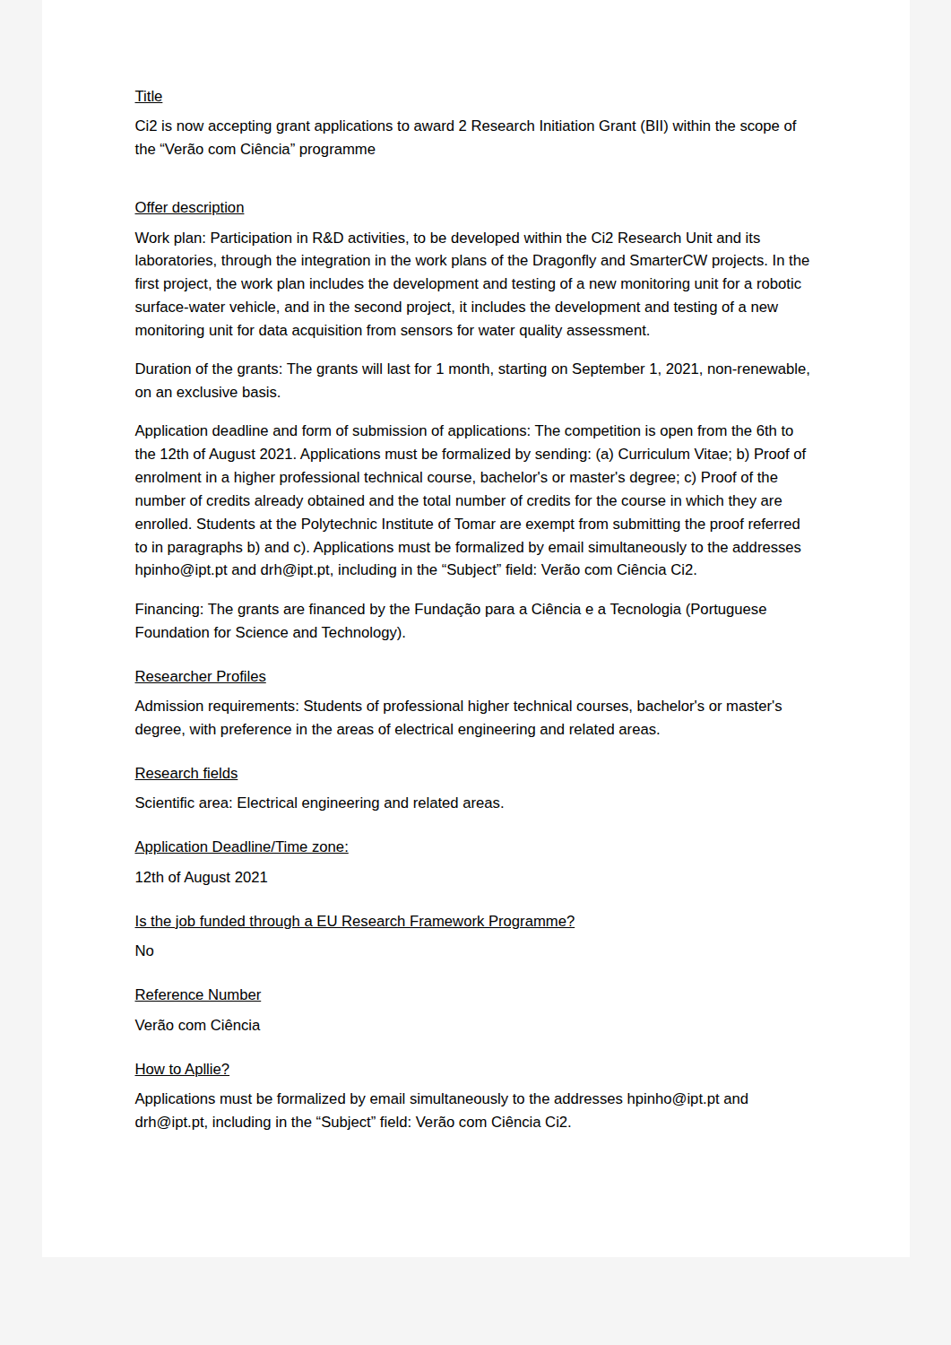Title
Ci2 is now accepting grant applications to award 2 Research Initiation Grant (BII) within the scope of the “Verão com Ciência” programme
Offer description
Work plan: Participation in R&D activities, to be developed within the Ci2 Research Unit and its laboratories, through the integration in the work plans of the Dragonfly and SmarterCW projects. In the first project, the work plan includes the development and testing of a new monitoring unit for a robotic surface-water vehicle, and in the second project, it includes the development and testing of a new monitoring unit for data acquisition from sensors for water quality assessment.
Duration of the grants: The grants will last for 1 month, starting on September 1, 2021, non-renewable, on an exclusive basis.
Application deadline and form of submission of applications: The competition is open from the 6th to the 12th of August 2021. Applications must be formalized by sending: (a) Curriculum Vitae; b) Proof of enrolment in a higher professional technical course, bachelor's or master's degree; c) Proof of the number of credits already obtained and the total number of credits for the course in which they are enrolled. Students at the Polytechnic Institute of Tomar are exempt from submitting the proof referred to in paragraphs b) and c). Applications must be formalized by email simultaneously to the addresses hpinho@ipt.pt and drh@ipt.pt, including in the “Subject” field: Verão com Ciência Ci2.
Financing: The grants are financed by the Fundação para a Ciência e a Tecnologia (Portuguese Foundation for Science and Technology).
Researcher Profiles
Admission requirements: Students of professional higher technical courses, bachelor's or master's degree, with preference in the areas of electrical engineering and related areas.
Research fields
Scientific area: Electrical engineering and related areas.
Application Deadline/Time zone:
12th of August 2021
Is the job funded through a EU Research Framework Programme?
No
Reference Number
Verão com Ciência
How to Apllie?
Applications must be formalized by email simultaneously to the addresses hpinho@ipt.pt and drh@ipt.pt, including in the “Subject” field: Verão com Ciência Ci2.